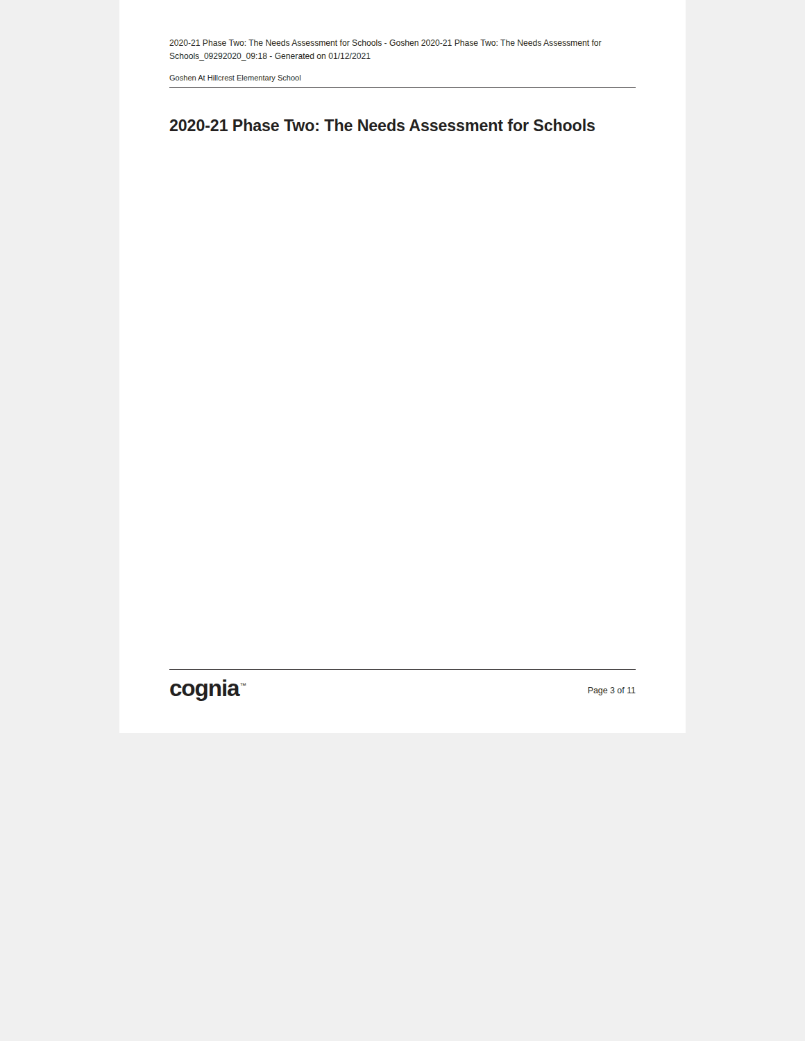2020-21 Phase Two: The Needs Assessment for Schools - Goshen 2020-21 Phase Two: The Needs Assessment for Schools_09292020_09:18 - Generated on 01/12/2021 Goshen At Hillcrest Elementary School
2020-21 Phase Two: The Needs Assessment for Schools
cognia™
Page 3 of 11